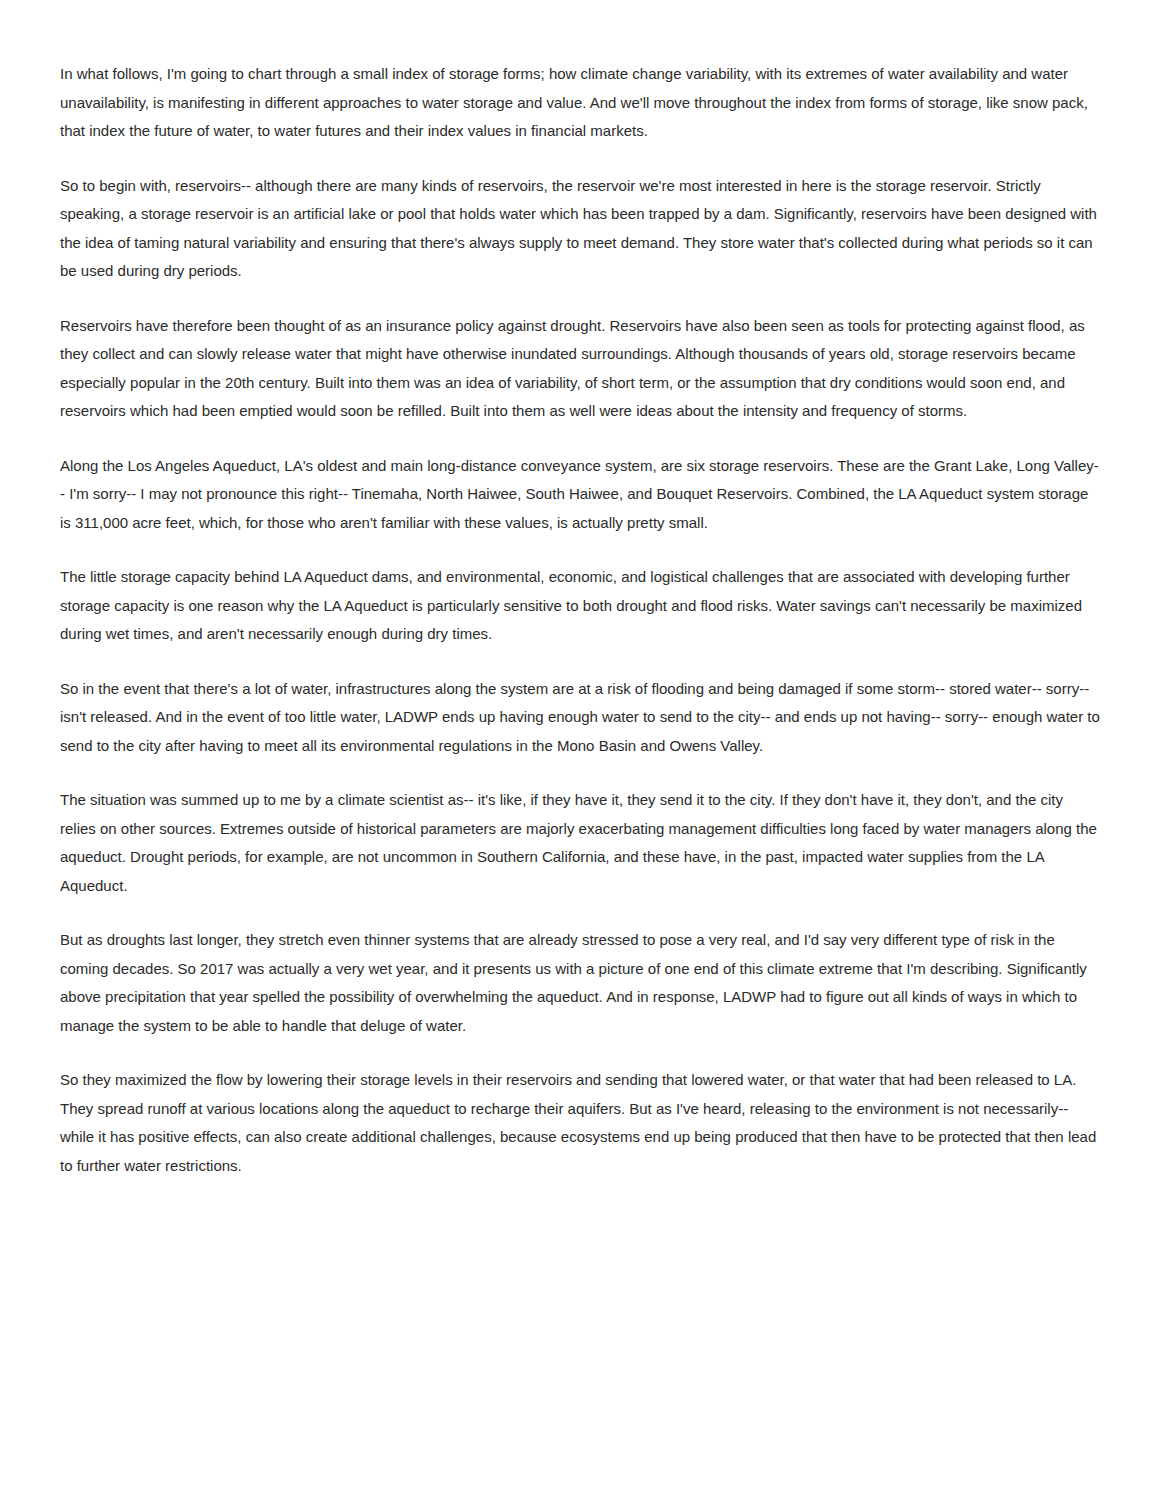In what follows, I'm going to chart through a small index of storage forms; how climate change variability, with its extremes of water availability and water unavailability, is manifesting in different approaches to water storage and value. And we'll move throughout the index from forms of storage, like snow pack, that index the future of water, to water futures and their index values in financial markets.
So to begin with, reservoirs-- although there are many kinds of reservoirs, the reservoir we're most interested in here is the storage reservoir. Strictly speaking, a storage reservoir is an artificial lake or pool that holds water which has been trapped by a dam. Significantly, reservoirs have been designed with the idea of taming natural variability and ensuring that there's always supply to meet demand. They store water that's collected during what periods so it can be used during dry periods.
Reservoirs have therefore been thought of as an insurance policy against drought. Reservoirs have also been seen as tools for protecting against flood, as they collect and can slowly release water that might have otherwise inundated surroundings. Although thousands of years old, storage reservoirs became especially popular in the 20th century. Built into them was an idea of variability, of short term, or the assumption that dry conditions would soon end, and reservoirs which had been emptied would soon be refilled. Built into them as well were ideas about the intensity and frequency of storms.
Along the Los Angeles Aqueduct, LA's oldest and main long-distance conveyance system, are six storage reservoirs. These are the Grant Lake, Long Valley-- I'm sorry-- I may not pronounce this right-- Tinemaha, North Haiwee, South Haiwee, and Bouquet Reservoirs. Combined, the LA Aqueduct system storage is 311,000 acre feet, which, for those who aren't familiar with these values, is actually pretty small.
The little storage capacity behind LA Aqueduct dams, and environmental, economic, and logistical challenges that are associated with developing further storage capacity is one reason why the LA Aqueduct is particularly sensitive to both drought and flood risks. Water savings can't necessarily be maximized during wet times, and aren't necessarily enough during dry times.
So in the event that there's a lot of water, infrastructures along the system are at a risk of flooding and being damaged if some storm-- stored water-- sorry-- isn't released. And in the event of too little water, LADWP ends up having enough water to send to the city-- and ends up not having-- sorry-- enough water to send to the city after having to meet all its environmental regulations in the Mono Basin and Owens Valley.
The situation was summed up to me by a climate scientist as-- it's like, if they have it, they send it to the city. If they don't have it, they don't, and the city relies on other sources. Extremes outside of historical parameters are majorly exacerbating management difficulties long faced by water managers along the aqueduct. Drought periods, for example, are not uncommon in Southern California, and these have, in the past, impacted water supplies from the LA Aqueduct.
But as droughts last longer, they stretch even thinner systems that are already stressed to pose a very real, and I'd say very different type of risk in the coming decades. So 2017 was actually a very wet year, and it presents us with a picture of one end of this climate extreme that I'm describing. Significantly above precipitation that year spelled the possibility of overwhelming the aqueduct. And in response, LADWP had to figure out all kinds of ways in which to manage the system to be able to handle that deluge of water.
So they maximized the flow by lowering their storage levels in their reservoirs and sending that lowered water, or that water that had been released to LA. They spread runoff at various locations along the aqueduct to recharge their aquifers. But as I've heard, releasing to the environment is not necessarily-- while it has positive effects, can also create additional challenges, because ecosystems end up being produced that then have to be protected that then lead to further water restrictions.